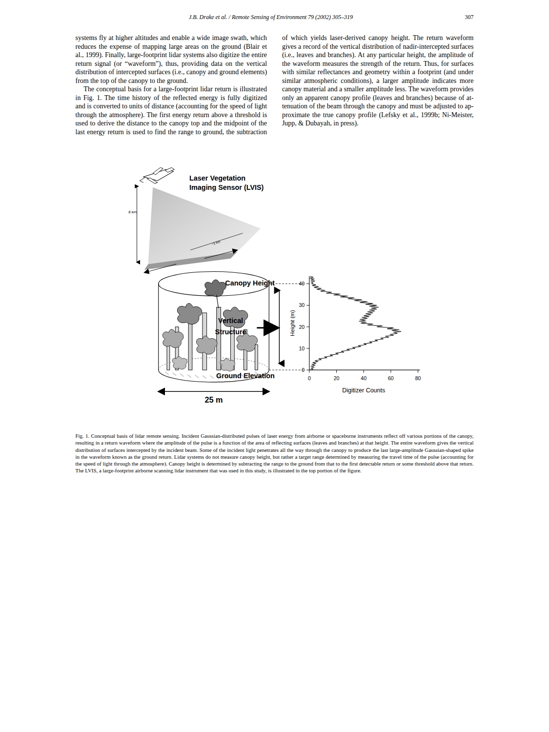J.B. Drake et al. / Remote Sensing of Environment 79 (2002) 305–319 307
systems fly at higher altitudes and enable a wide image swath, which reduces the expense of mapping large areas on the ground (Blair et al., 1999). Finally, large-footprint lidar systems also digitize the entire return signal (or “waveform”), thus, providing data on the vertical distribution of intercepted surfaces (i.e., canopy and ground elements) from the top of the canopy to the ground.
The conceptual basis for a large-footprint lidar return is illustrated in Fig. 1. The time history of the reflected energy is fully digitized and is converted to units of distance (accounting for the speed of light through the atmosphere). The first energy return above a threshold is used to derive the distance to the canopy top and the midpoint of the last energy return is used to find the range to ground, the subtraction of which yields laser-derived canopy height. The return waveform gives a record of the vertical distribution of nadir-intercepted surfaces (i.e., leaves and branches). At any particular height, the amplitude of the waveform measures the strength of the return. Thus, for surfaces with similar reflectances and geometry within a footprint (and under similar atmospheric conditions), a larger amplitude indicates more canopy material and a smaller amplitude less. The waveform provides only an apparent canopy profile (leaves and branches) because of attenuation of the beam through the canopy and must be adjusted to approximate the true canopy profile (Lefsky et al., 1999b; Ni-Meister, Jupp, & Dubayah, in press).
Laser Vegetation Imaging Sensor (LVIS) 8 km ~1 km 25 m Canopy Height Vertical Structure Ground Elevation 40 30 20 10 0 Height (m) 0 20 40 60 80 Digitizer Counts
Fig. 1. Conceptual basis of lidar remote sensing. Incident Gaussian-distributed pulses of laser energy from airborne or spaceborne instruments reflect off various portions of the canopy, resulting in a return waveform where the amplitude of the pulse is a function of the area of reflecting surfaces (leaves and branches) at that height. The entire waveform gives the vertical distribution of surfaces intercepted by the incident beam. Some of the incident light penetrates all the way through the canopy to produce the last large-amplitude Gaussian-shaped spike in the waveform known as the ground return. Lidar systems do not measure canopy height, but rather a target range determined by measuring the travel time of the pulse (accounting for the speed of light through the atmosphere). Canopy height is determined by subtracting the range to the ground from that to the first detectable return or some threshold above that return. The LVIS, a large-footprint airborne scanning lidar instrument that was used in this study, is illustrated in the top portion of the figure.